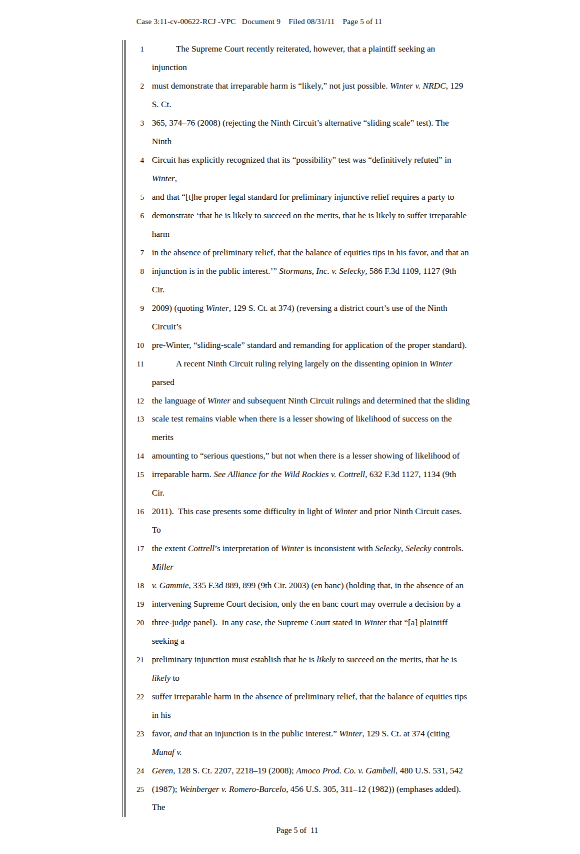Case 3:11-cv-00622-RCJ -VPC Document 9 Filed 08/31/11 Page 5 of 11
The Supreme Court recently reiterated, however, that a plaintiff seeking an injunction
must demonstrate that irreparable harm is “likely,” not just possible. Winter v. NRDC, 129 S. Ct.
365, 374–76 (2008) (rejecting the Ninth Circuit’s alternative “sliding scale” test). The Ninth
Circuit has explicitly recognized that its “possibility” test was “definitively refuted” in Winter,
and that “[t]he proper legal standard for preliminary injunctive relief requires a party to
demonstrate ‘that he is likely to succeed on the merits, that he is likely to suffer irreparable harm
in the absence of preliminary relief, that the balance of equities tips in his favor, and that an
injunction is in the public interest.’” Stormans, Inc. v. Selecky, 586 F.3d 1109, 1127 (9th Cir.
2009) (quoting Winter, 129 S. Ct. at 374) (reversing a district court’s use of the Ninth Circuit’s
pre-Winter, “sliding-scale” standard and remanding for application of the proper standard).
A recent Ninth Circuit ruling relying largely on the dissenting opinion in Winter parsed
the language of Winter and subsequent Ninth Circuit rulings and determined that the sliding
scale test remains viable when there is a lesser showing of likelihood of success on the merits
amounting to “serious questions,” but not when there is a lesser showing of likelihood of
irreparable harm. See Alliance for the Wild Rockies v. Cottrell, 632 F.3d 1127, 1134 (9th Cir.
2011). This case presents some difficulty in light of Winter and prior Ninth Circuit cases. To
the extent Cottrell’s interpretation of Winter is inconsistent with Selecky, Selecky controls. Miller
v. Gammie, 335 F.3d 889, 899 (9th Cir. 2003) (en banc) (holding that, in the absence of an
intervening Supreme Court decision, only the en banc court may overrule a decision by a
three-judge panel). In any case, the Supreme Court stated in Winter that “[a] plaintiff seeking a
preliminary injunction must establish that he is likely to succeed on the merits, that he is likely to
suffer irreparable harm in the absence of preliminary relief, that the balance of equities tips in his
favor, and that an injunction is in the public interest.” Winter, 129 S. Ct. at 374 (citing Munaf v.
Geren, 128 S. Ct. 2207, 2218–19 (2008); Amoco Prod. Co. v. Gambell, 480 U.S. 531, 542
(1987); Weinberger v. Romero-Barcelo, 456 U.S. 305, 311–12 (1982)) (emphases added). The
Page 5 of 11